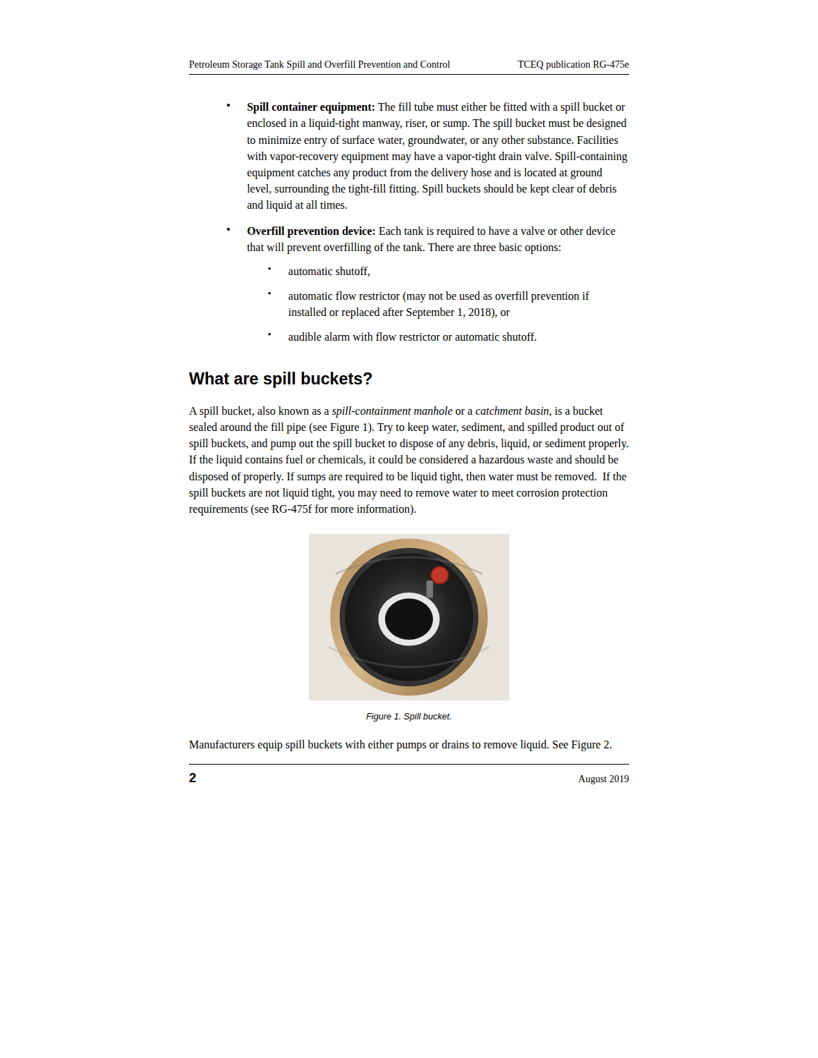Petroleum Storage Tank Spill and Overfill Prevention and Control
TCEQ publication RG-475e
Spill container equipment: The fill tube must either be fitted with a spill bucket or enclosed in a liquid-tight manway, riser, or sump. The spill bucket must be designed to minimize entry of surface water, groundwater, or any other substance. Facilities with vapor-recovery equipment may have a vapor-tight drain valve. Spill-containing equipment catches any product from the delivery hose and is located at ground level, surrounding the tight-fill fitting. Spill buckets should be kept clear of debris and liquid at all times.
Overfill prevention device: Each tank is required to have a valve or other device that will prevent overfilling of the tank. There are three basic options:
automatic shutoff,
automatic flow restrictor (may not be used as overfill prevention if installed or replaced after September 1, 2018), or
audible alarm with flow restrictor or automatic shutoff.
What are spill buckets?
A spill bucket, also known as a spill-containment manhole or a catchment basin, is a bucket sealed around the fill pipe (see Figure 1). Try to keep water, sediment, and spilled product out of spill buckets, and pump out the spill bucket to dispose of any debris, liquid, or sediment properly. If the liquid contains fuel or chemicals, it could be considered a hazardous waste and should be disposed of properly. If sumps are required to be liquid tight, then water must be removed. If the spill buckets are not liquid tight, you may need to remove water to meet corrosion protection requirements (see RG-475f for more information).
Figure 1. Spill bucket.
Manufacturers equip spill buckets with either pumps or drains to remove liquid. See Figure 2.
2
August 2019